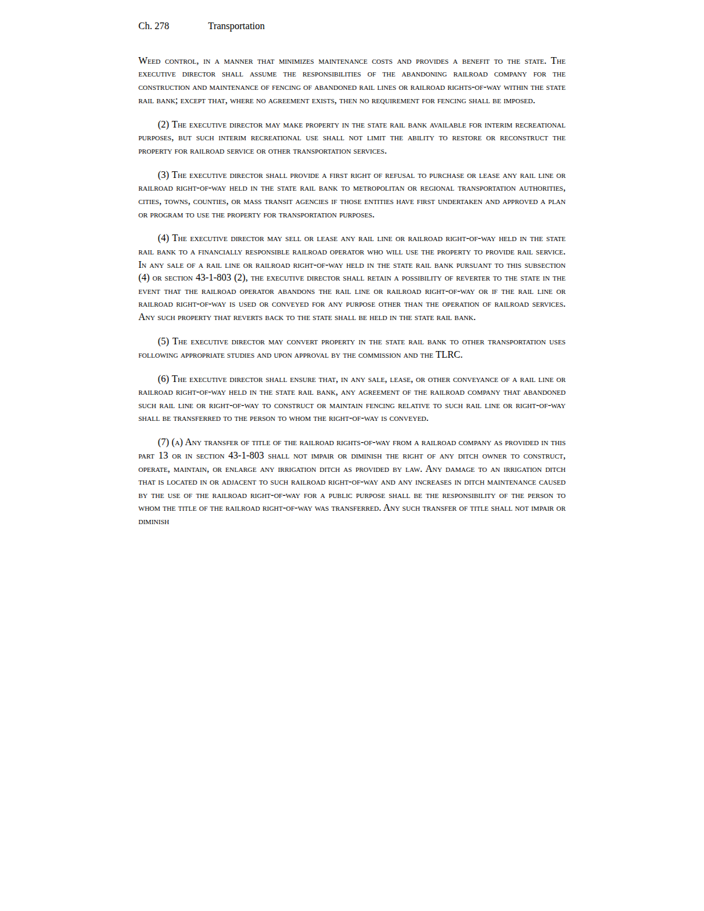Ch. 278 Transportation
Weed control, in a manner that minimizes maintenance costs and provides a benefit to the state. The executive director shall assume the responsibilities of the abandoning railroad company for the construction and maintenance of fencing of abandoned rail lines or railroad rights-of-way within the state rail bank; except that, where no agreement exists, then no requirement for fencing shall be imposed.
(2) The executive director may make property in the state rail bank available for interim recreational purposes, but such interim recreational use shall not limit the ability to restore or reconstruct the property for railroad service or other transportation services.
(3) The executive director shall provide a first right of refusal to purchase or lease any rail line or railroad right-of-way held in the state rail bank to metropolitan or regional transportation authorities, cities, towns, counties, or mass transit agencies if those entities have first undertaken and approved a plan or program to use the property for transportation purposes.
(4) The executive director may sell or lease any rail line or railroad right-of-way held in the state rail bank to a financially responsible railroad operator who will use the property to provide rail service. In any sale of a rail line or railroad right-of-way held in the state rail bank pursuant to this subsection (4) or section 43-1-803 (2), the executive director shall retain a possibility of reverter to the state in the event that the railroad operator abandons the rail line or railroad right-of-way or if the rail line or railroad right-of-way is used or conveyed for any purpose other than the operation of railroad services. Any such property that reverts back to the state shall be held in the state rail bank.
(5) The executive director may convert property in the state rail bank to other transportation uses following appropriate studies and upon approval by the commission and the TLRC.
(6) The executive director shall ensure that, in any sale, lease, or other conveyance of a rail line or railroad right-of-way held in the state rail bank, any agreement of the railroad company that abandoned such rail line or right-of-way to construct or maintain fencing relative to such rail line or right-of-way shall be transferred to the person to whom the right-of-way is conveyed.
(7) (a) Any transfer of title of the railroad rights-of-way from a railroad company as provided in this part 13 or in section 43-1-803 shall not impair or diminish the right of any ditch owner to construct, operate, maintain, or enlarge any irrigation ditch as provided by law. Any damage to an irrigation ditch that is located in or adjacent to such railroad right-of-way and any increases in ditch maintenance caused by the use of the railroad right-of-way for a public purpose shall be the responsibility of the person to whom the title of the railroad right-of-way was transferred. Any such transfer of title shall not impair or diminish